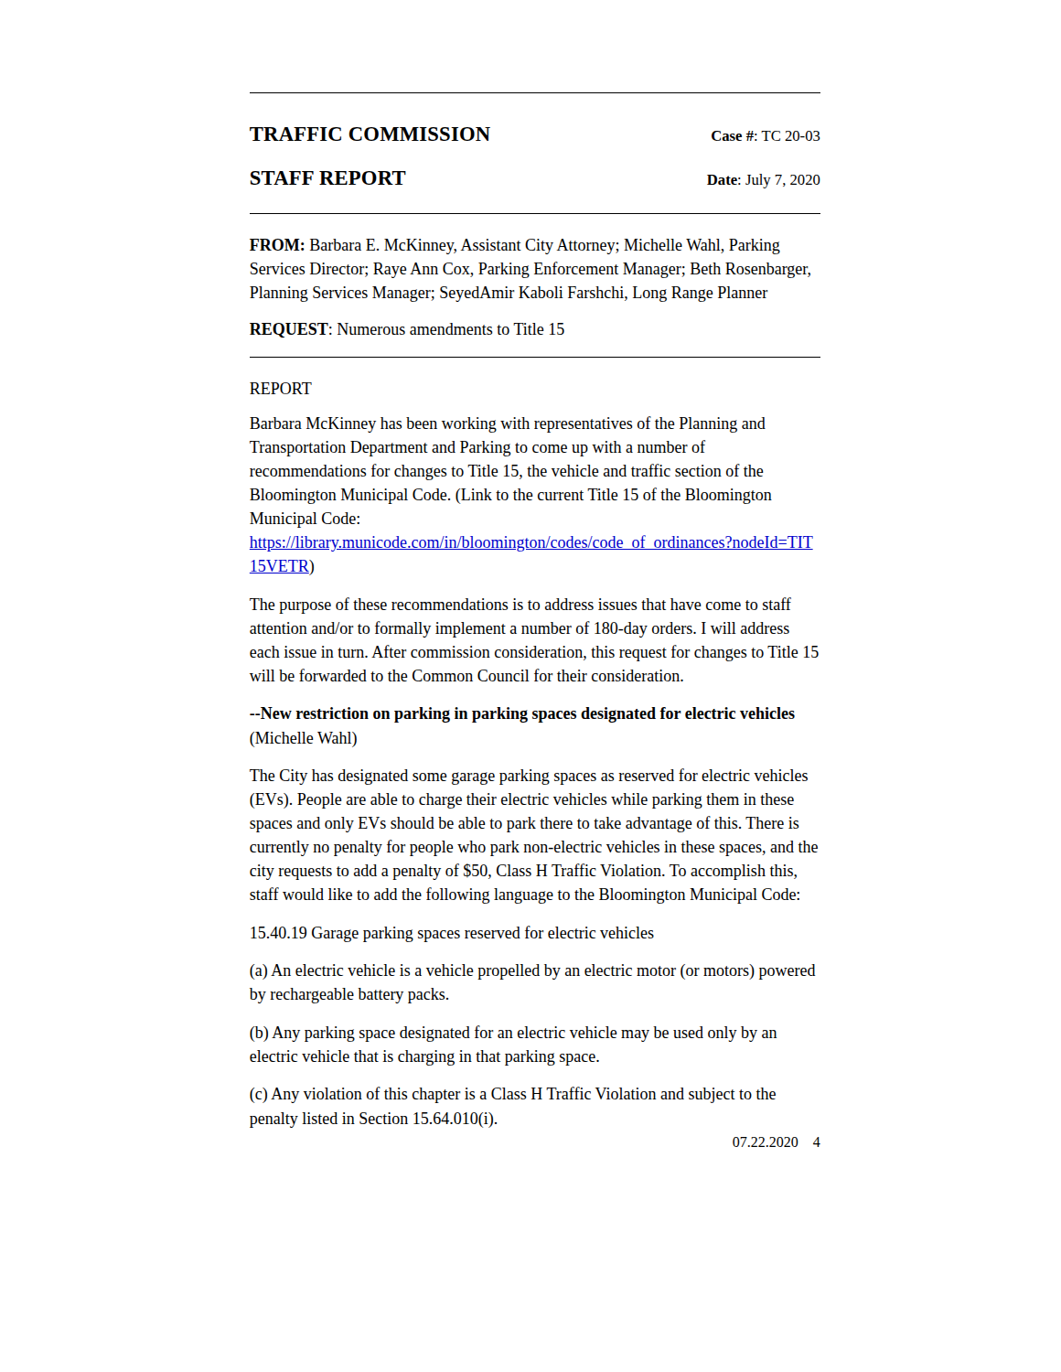TRAFFIC COMMISSION
Case #: TC 20-03
STAFF REPORT
Date: July 7, 2020
FROM: Barbara E. McKinney, Assistant City Attorney; Michelle Wahl, Parking Services Director; Raye Ann Cox, Parking Enforcement Manager; Beth Rosenbarger, Planning Services Manager; SeyedAmir Kaboli Farshchi, Long Range Planner
REQUEST: Numerous amendments to Title 15
REPORT
Barbara McKinney has been working with representatives of the Planning and Transportation Department and Parking to come up with a number of recommendations for changes to Title 15, the vehicle and traffic section of the Bloomington Municipal Code. (Link to the current Title 15 of the Bloomington Municipal Code:
https://library.municode.com/in/bloomington/codes/code_of_ordinances?nodeId=TIT15VETR)
The purpose of these recommendations is to address issues that have come to staff attention and/or to formally implement a number of 180-day orders. I will address each issue in turn. After commission consideration, this request for changes to Title 15 will be forwarded to the Common Council for their consideration.
--New restriction on parking in parking spaces designated for electric vehicles (Michelle Wahl)
The City has designated some garage parking spaces as reserved for electric vehicles (EVs). People are able to charge their electric vehicles while parking them in these spaces and only EVs should be able to park there to take advantage of this. There is currently no penalty for people who park non-electric vehicles in these spaces, and the city requests to add a penalty of $50, Class H Traffic Violation. To accomplish this, staff would like to add the following language to the Bloomington Municipal Code:
15.40.19 Garage parking spaces reserved for electric vehicles
(a) An electric vehicle is a vehicle propelled by an electric motor (or motors) powered by rechargeable battery packs.
(b) Any parking space designated for an electric vehicle may be used only by an electric vehicle that is charging in that parking space.
(c) Any violation of this chapter is a Class H Traffic Violation and subject to the penalty listed in Section 15.64.010(i).
07.22.2020 4